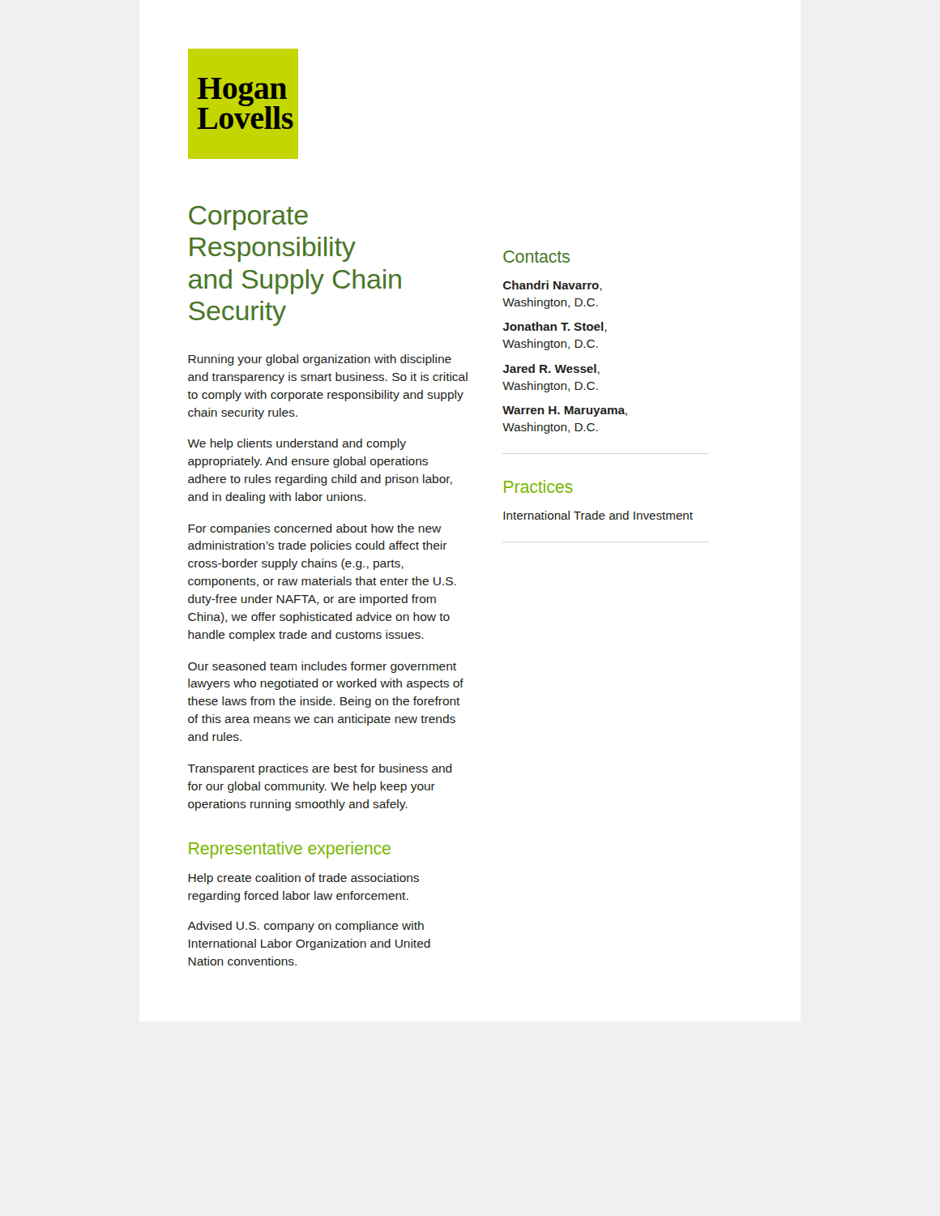Hogan
Lovells
Corporate Responsibility
and Supply Chain Security
Running your global organization with discipline and transparency is smart business. So it is critical to comply with corporate responsibility and supply chain security rules.
We help clients understand and comply appropriately. And ensure global operations adhere to rules regarding child and prison labor, and in dealing with labor unions.
For companies concerned about how the new administration’s trade policies could affect their cross-border supply chains (e.g., parts, components, or raw materials that enter the U.S. duty-free under NAFTA, or are imported from China), we offer sophisticated advice on how to handle complex trade and customs issues.
Our seasoned team includes former government lawyers who negotiated or worked with aspects of these laws from the inside. Being on the forefront of this area means we can anticipate new trends and rules.
Transparent practices are best for business and for our global community. We help keep your operations running smoothly and safely.
Representative experience
Help create coalition of trade associations regarding forced labor law enforcement.
Advised U.S. company on compliance with International Labor Organization and United Nation conventions.
Contacts
Chandri Navarro,
Washington, D.C.
Jonathan T. Stoel,
Washington, D.C.
Jared R. Wessel,
Washington, D.C.
Warren H. Maruyama,
Washington, D.C.
Practices
International Trade and Investment